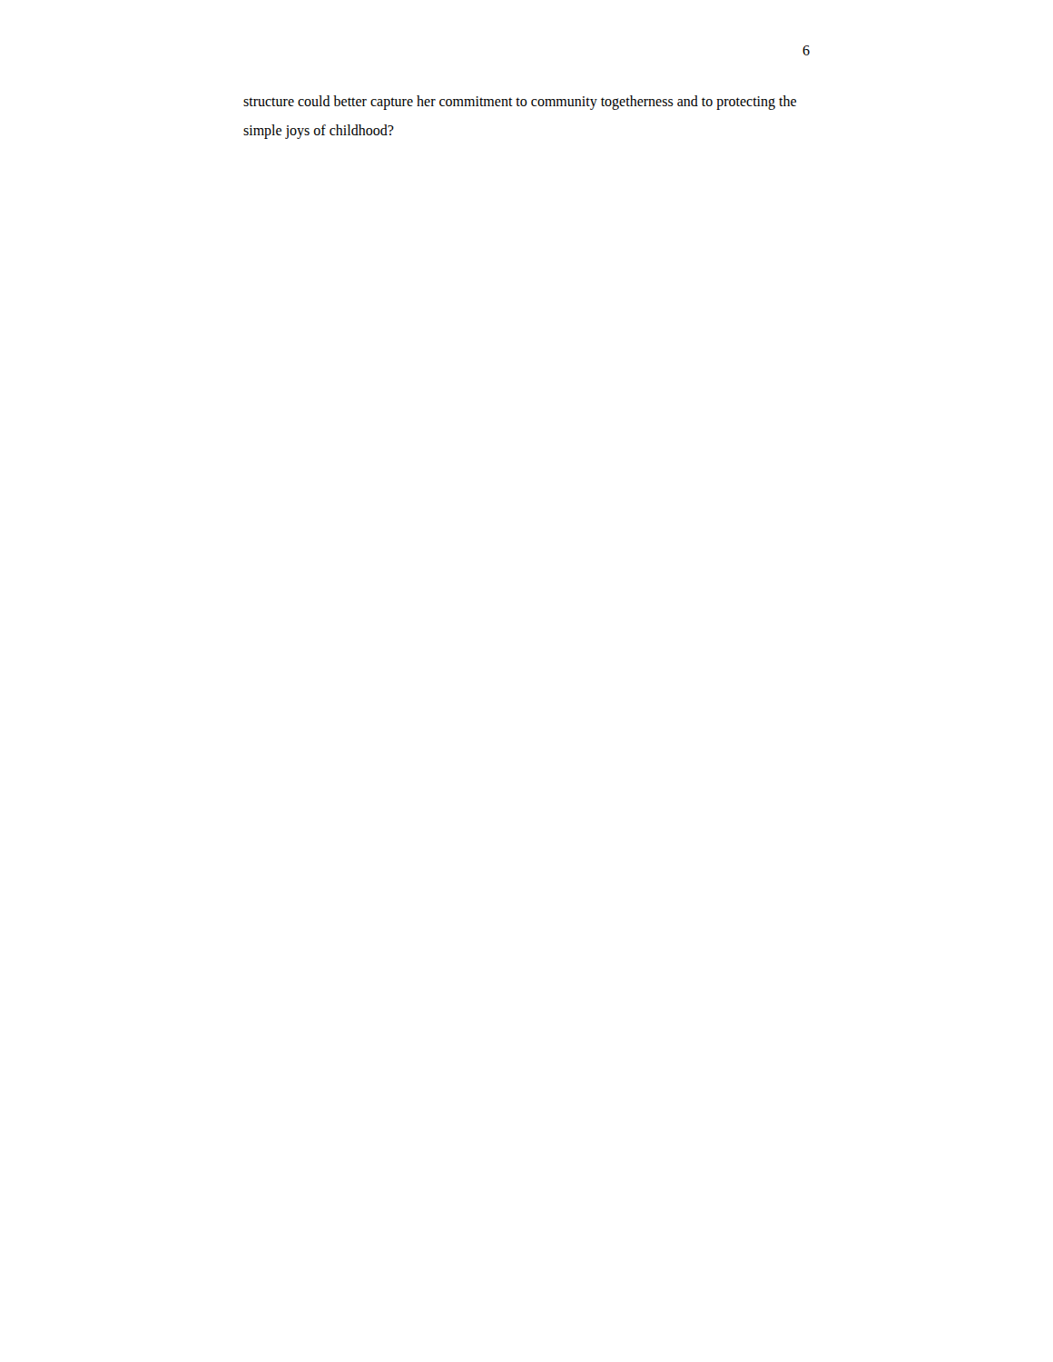6
structure could better capture her commitment to community togetherness and to protecting the simple joys of childhood?